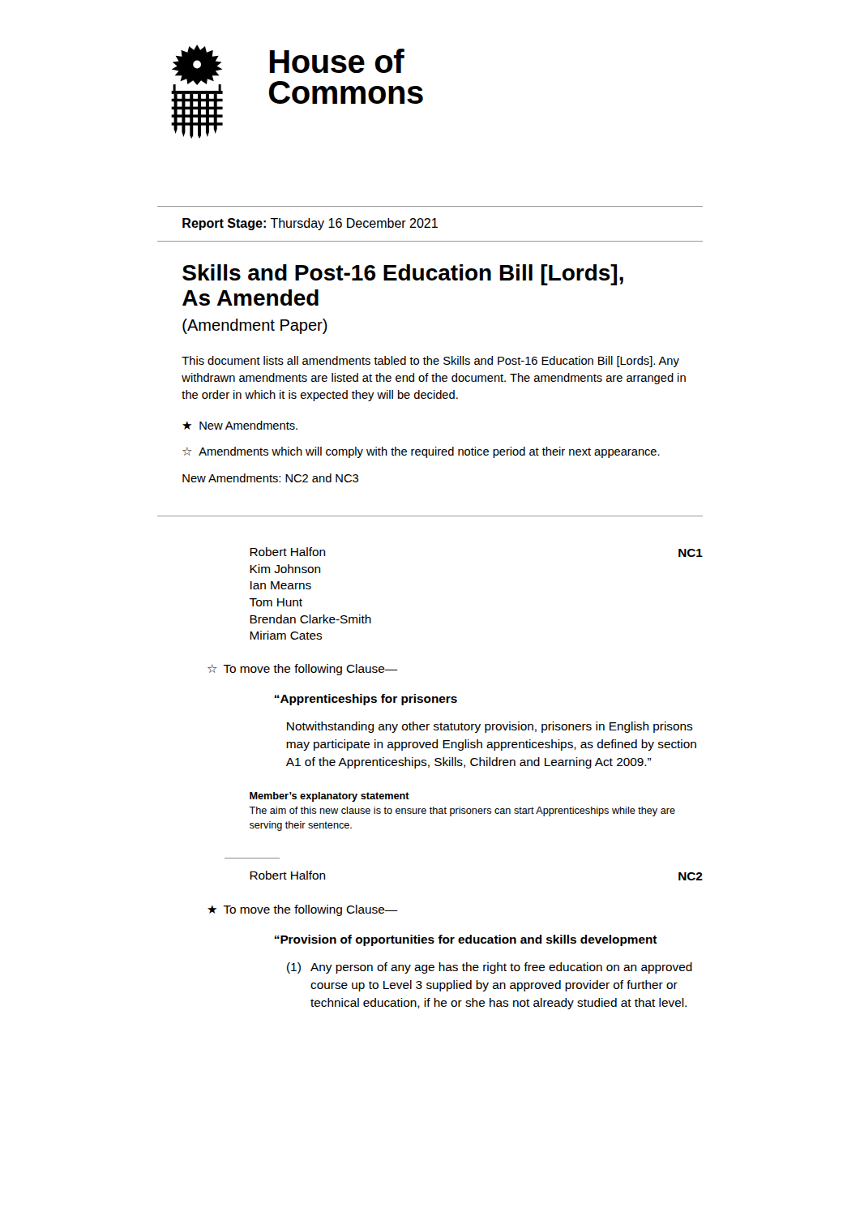House of
Commons
Report Stage: Thursday 16 December 2021
Skills and Post-16 Education Bill [Lords],
As Amended
(Amendment Paper)
This document lists all amendments tabled to the Skills and Post-16 Education Bill [Lords]. Any withdrawn amendments are listed at the end of the document. The amendments are arranged in the order in which it is expected they will be decided.
★New Amendments.
☆Amendments which will comply with the required notice period at their next appearance.
New Amendments: NC2 and NC3
Robert Halfon
Kim Johnson
Ian Mearns
Tom Hunt
Brendan Clarke-Smith
Miriam Cates
NC1
☆To move the following Clause—
“Apprenticeships for prisoners
Notwithstanding any other statutory provision, prisoners in English prisons may participate in approved English apprenticeships, as defined by section A1 of the Apprenticeships, Skills, Children and Learning Act 2009.”
Member’s explanatory statement
The aim of this new clause is to ensure that prisoners can start Apprenticeships while they are serving their sentence.
Robert Halfon
NC2
★To move the following Clause—
“Provision of opportunities for education and skills development
(1)
Any person of any age has the right to free education on an approved course up to Level 3 supplied by an approved provider of further or technical education, if he or she has not already studied at that level.